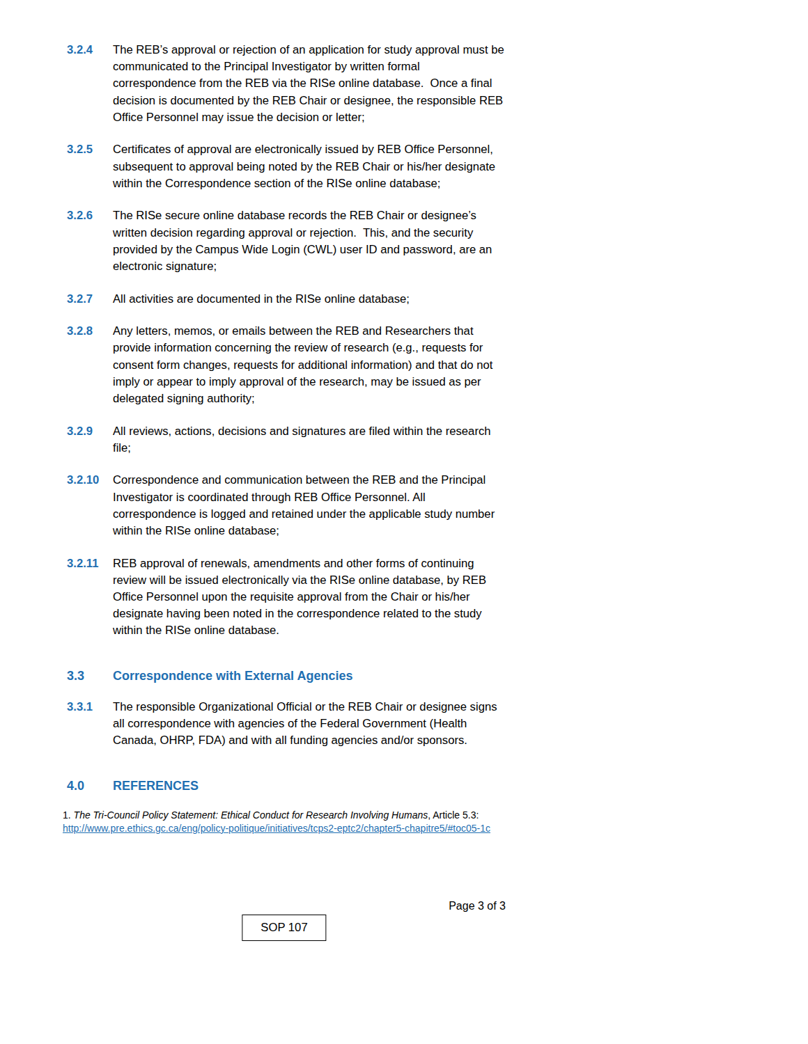3.2.4
The REB’s approval or rejection of an application for study approval must be communicated to the Principal Investigator by written formal correspondence from the REB via the RISe online database. Once a final decision is documented by the REB Chair or designee, the responsible REB Office Personnel may issue the decision or letter;
3.2.5
Certificates of approval are electronically issued by REB Office Personnel, subsequent to approval being noted by the REB Chair or his/her designate within the Correspondence section of the RISe online database;
3.2.6
The RISe secure online database records the REB Chair or designee’s written decision regarding approval or rejection. This, and the security provided by the Campus Wide Login (CWL) user ID and password, are an electronic signature;
3.2.7
All activities are documented in the RISe online database;
3.2.8
Any letters, memos, or emails between the REB and Researchers that provide information concerning the review of research (e.g., requests for consent form changes, requests for additional information) and that do not imply or appear to imply approval of the research, may be issued as per delegated signing authority;
3.2.9
All reviews, actions, decisions and signatures are filed within the research file;
3.2.10
Correspondence and communication between the REB and the Principal Investigator is coordinated through REB Office Personnel. All correspondence is logged and retained under the applicable study number within the RISe online database;
3.2.11
REB approval of renewals, amendments and other forms of continuing review will be issued electronically via the RISe online database, by REB Office Personnel upon the requisite approval from the Chair or his/her designate having been noted in the correspondence related to the study within the RISe online database.
3.3 Correspondence with External Agencies
3.3.1
The responsible Organizational Official or the REB Chair or designee signs all correspondence with agencies of the Federal Government (Health Canada, OHRP, FDA) and with all funding agencies and/or sponsors.
4.0 REFERENCES
1. The Tri-Council Policy Statement: Ethical Conduct for Research Involving Humans, Article 5.3:
http://www.pre.ethics.gc.ca/eng/policy-politique/initiatives/tcps2-eptc2/chapter5-chapitre5/#toc05-1c
Page 3 of 3
SOP 107